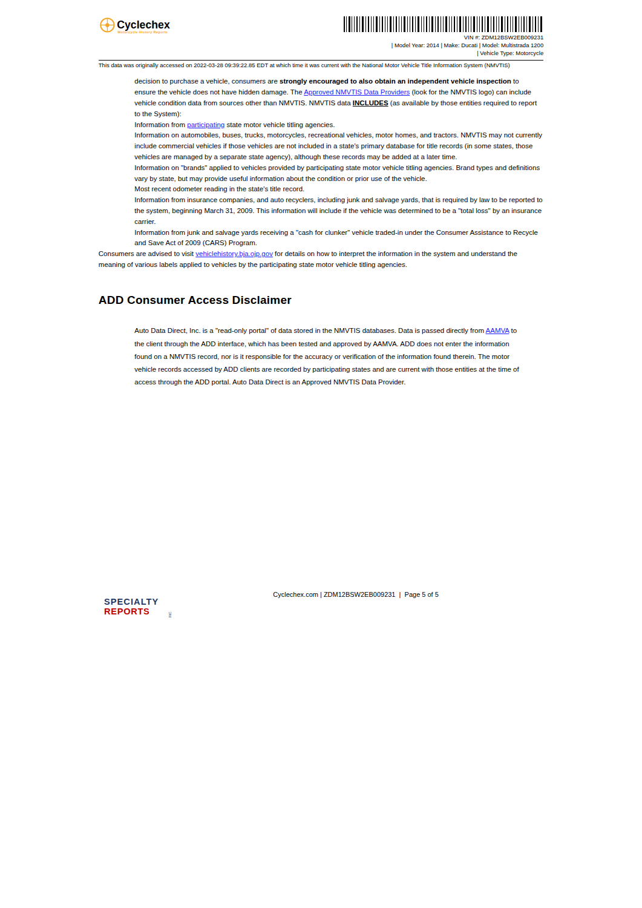Cyclechex Motorcycle History Reports
VIN #: ZDM12BSW2EB009231
| Model Year: 2014 | Make: Ducati | Model: Multistrada 1200
| Vehicle Type: Motorcycle
This data was originally accessed on 2022-03-28 09:39:22.85 EDT at which time it was current with the National Motor Vehicle Title Information System (NMVTIS)
decision to purchase a vehicle, consumers are strongly encouraged to also obtain an independent vehicle inspection to ensure the vehicle does not have hidden damage. The Approved NMVTIS Data Providers (look for the NMVTIS logo) can include vehicle condition data from sources other than NMVTIS. NMVTIS data INCLUDES (as available by those entities required to report to the System):
Information from participating state motor vehicle titling agencies.
Information on automobiles, buses, trucks, motorcycles, recreational vehicles, motor homes, and tractors. NMVTIS may not currently include commercial vehicles if those vehicles are not included in a state's primary database for title records (in some states, those vehicles are managed by a separate state agency), although these records may be added at a later time.
Information on "brands" applied to vehicles provided by participating state motor vehicle titling agencies. Brand types and definitions vary by state, but may provide useful information about the condition or prior use of the vehicle.
Most recent odometer reading in the state's title record.
Information from insurance companies, and auto recyclers, including junk and salvage yards, that is required by law to be reported to the system, beginning March 31, 2009. This information will include if the vehicle was determined to be a "total loss" by an insurance carrier.
Information from junk and salvage yards receiving a "cash for clunker" vehicle traded-in under the Consumer Assistance to Recycle and Save Act of 2009 (CARS) Program.
Consumers are advised to visit vehiclehistory.bja.ojp.gov for details on how to interpret the information in the system and understand the meaning of various labels applied to vehicles by the participating state motor vehicle titling agencies.
ADD Consumer Access Disclaimer
Auto Data Direct, Inc. is a "read-only portal" of data stored in the NMVTIS databases. Data is passed directly from AAMVA to the client through the ADD interface, which has been tested and approved by AAMVA. ADD does not enter the information found on a NMVTIS record, nor is it responsible for the accuracy or verification of the information found therein. The motor vehicle records accessed by ADD clients are recorded by participating states and are current with those entities at the time of access through the ADD portal. Auto Data Direct is an Approved NMVTIS Data Provider.
SPECIALTY REPORTS INC.
Cyclechex.com | ZDM12BSW2EB009231 | Page 5 of 5